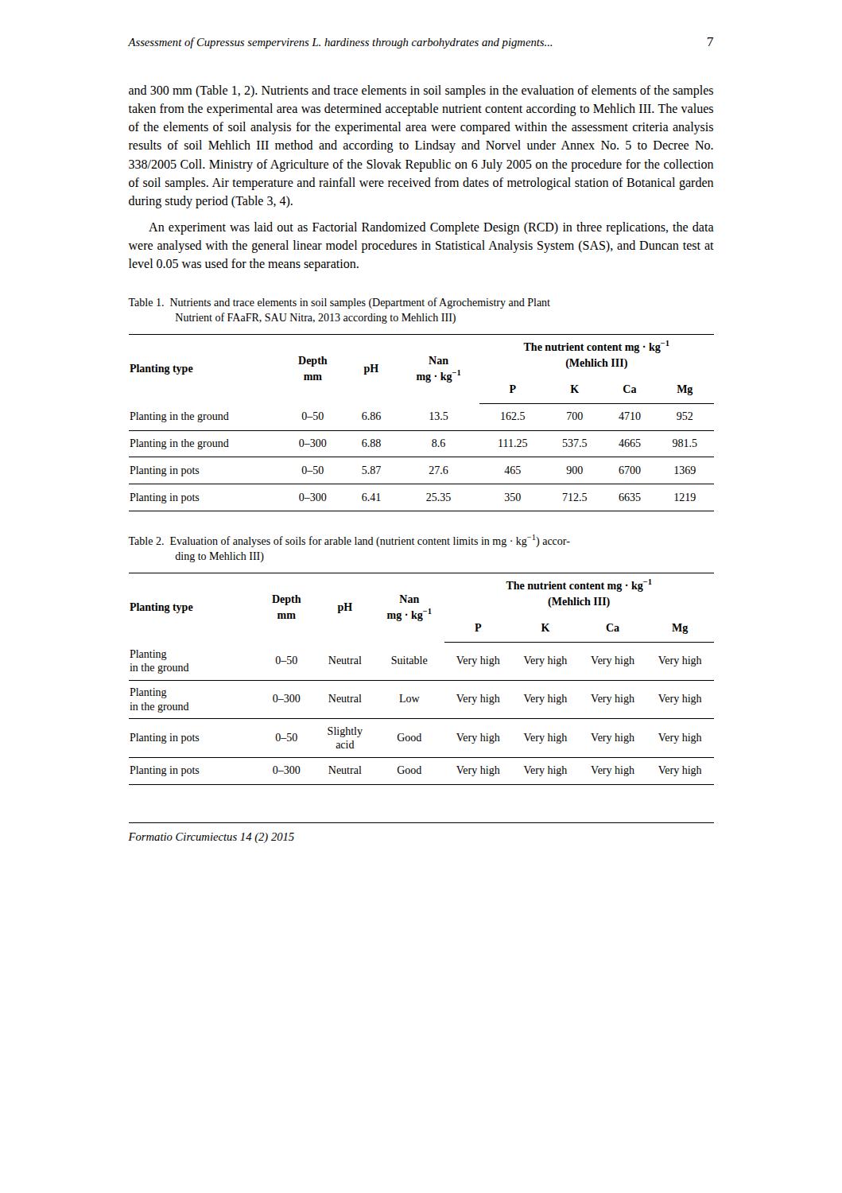Assessment of Cupressus sempervirens L. hardiness through carbohydrates and pigments... 7
and 300 mm (Table 1, 2). Nutrients and trace elements in soil samples in the evaluation of elements of the samples taken from the experimental area was determined acceptable nutrient content according to Mehlich III. The values of the elements of soil analysis for the experimental area were compared within the assessment criteria analysis results of soil Mehlich III method and according to Lindsay and Norvel under Annex No. 5 to Decree No. 338/2005 Coll. Ministry of Agriculture of the Slovak Republic on 6 July 2005 on the procedure for the collection of soil samples. Air temperature and rainfall were received from dates of metrological station of Botanical garden during study period (Table 3, 4).
An experiment was laid out as Factorial Randomized Complete Design (RCD) in three replications, the data were analysed with the general linear model procedures in Statistical Analysis System (SAS), and Duncan test at level 0.05 was used for the means separation.
Table 1. Nutrients and trace elements in soil samples (Department of Agrochemistry and Plant Nutrient of FAaFR, SAU Nitra, 2013 according to Mehlich III)
| Planting type | Depth mm | pH | Nan mg · kg −1 | The nutrient content mg · kg −1 (Mehlich III) |
| --- | --- | --- | --- | --- |
| P | K | Ca | Mg |
| Planting in the ground | 0–50 | 6.86 | 13.5 | 162.5 | 700 | 4710 | 952 |
| Planting in the ground | 0–300 | 6.88 | 8.6 | 111.25 | 537.5 | 4665 | 981.5 |
| Planting in pots | 0–50 | 5.87 | 27.6 | 465 | 900 | 6700 | 1369 |
| Planting in pots | 0–300 | 6.41 | 25.35 | 350 | 712.5 | 6635 | 1219 |
Table 2. Evaluation of analyses of soils for arable land (nutrient content limits in mg · kg−1) accor- ding to Mehlich III)
| Planting type | Depth mm | pH | Nan mg · kg −1 | The nutrient content mg · kg −1 (Mehlich III) |
| --- | --- | --- | --- | --- |
| P | K | Ca | Mg |
| Planting in the ground | 0–50 | Neutral | Suitable | Very high | Very high | Very high | Very high |
| Planting in the ground | 0–300 | Neutral | Low | Very high | Very high | Very high | Very high |
| Planting in pots | 0–50 | Slightly acid | Good | Very high | Very high | Very high | Very high |
| Planting in pots | 0–300 | Neutral | Good | Very high | Very high | Very high | Very high |
Formatio Circumiectus 14 (2) 2015